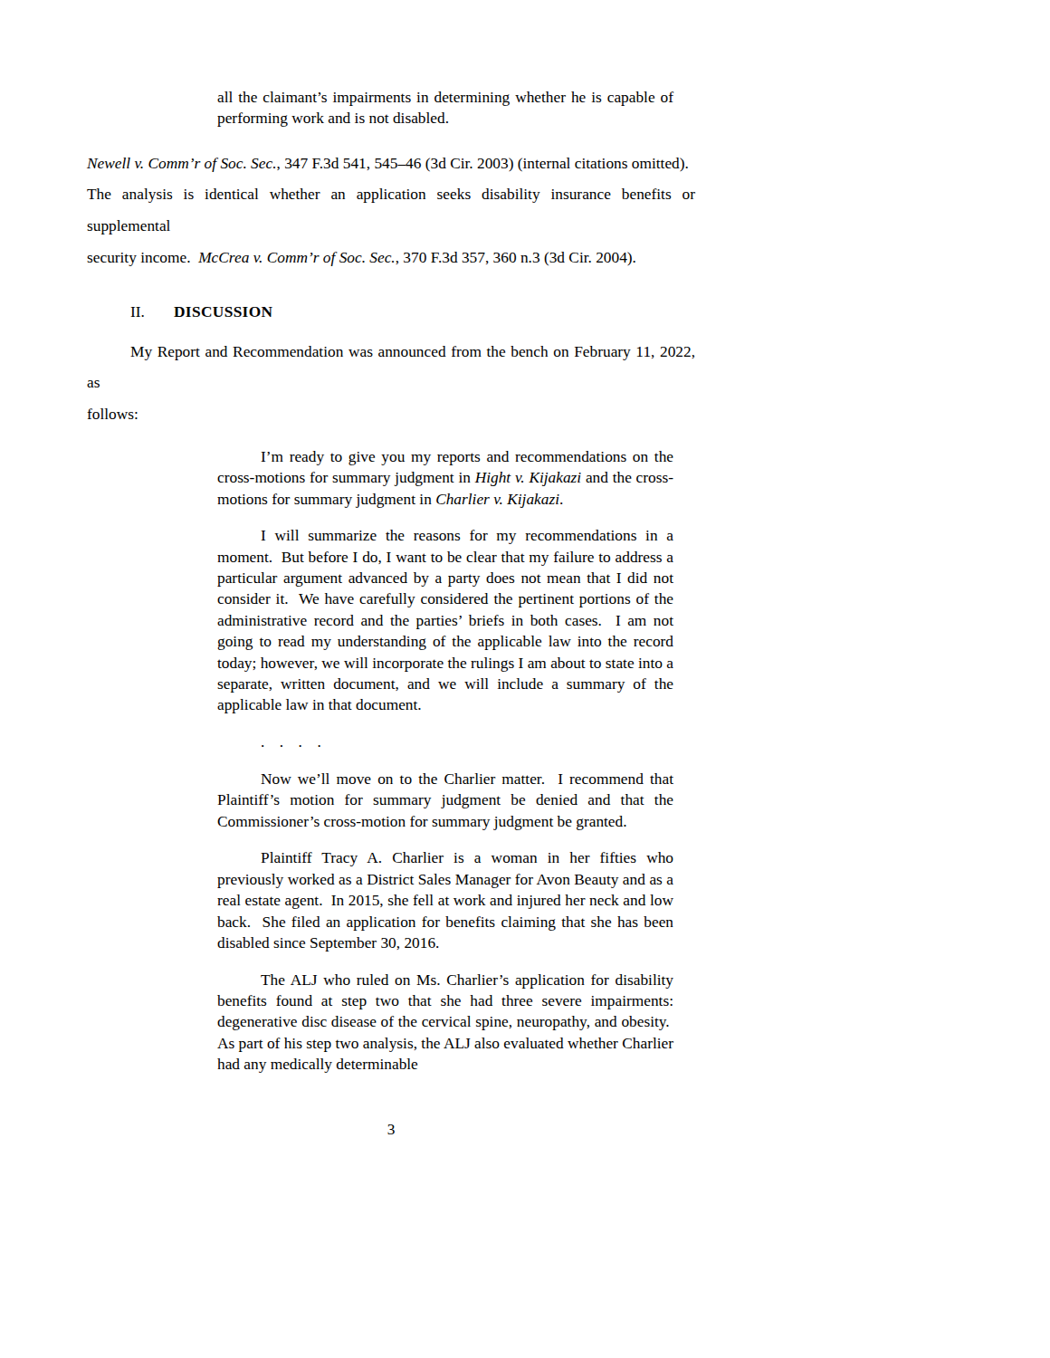all the claimant’s impairments in determining whether he is capable of performing work and is not disabled.
Newell v. Comm’r of Soc. Sec., 347 F.3d 541, 545–46 (3d Cir. 2003) (internal citations omitted).
The analysis is identical whether an application seeks disability insurance benefits or supplemental
security income. McCrea v. Comm’r of Soc. Sec., 370 F.3d 357, 360 n.3 (3d Cir. 2004).
II. DISCUSSION
My Report and Recommendation was announced from the bench on February 11, 2022, as
follows:
I’m ready to give you my reports and recommendations on the cross-motions for summary judgment in Hight v. Kijakazi and the cross-motions for summary judgment in Charlier v. Kijakazi.
I will summarize the reasons for my recommendations in a moment. But before I do, I want to be clear that my failure to address a particular argument advanced by a party does not mean that I did not consider it. We have carefully considered the pertinent portions of the administrative record and the parties’ briefs in both cases. I am not going to read my understanding of the applicable law into the record today; however, we will incorporate the rulings I am about to state into a separate, written document, and we will include a summary of the applicable law in that document.
. . . .
Now we’ll move on to the Charlier matter. I recommend that Plaintiff’s motion for summary judgment be denied and that the Commissioner’s cross-motion for summary judgment be granted.
Plaintiff Tracy A. Charlier is a woman in her fifties who previously worked as a District Sales Manager for Avon Beauty and as a real estate agent. In 2015, she fell at work and injured her neck and low back. She filed an application for benefits claiming that she has been disabled since September 30, 2016.
The ALJ who ruled on Ms. Charlier’s application for disability benefits found at step two that she had three severe impairments: degenerative disc disease of the cervical spine, neuropathy, and obesity. As part of his step two analysis, the ALJ also evaluated whether Charlier had any medically determinable
3